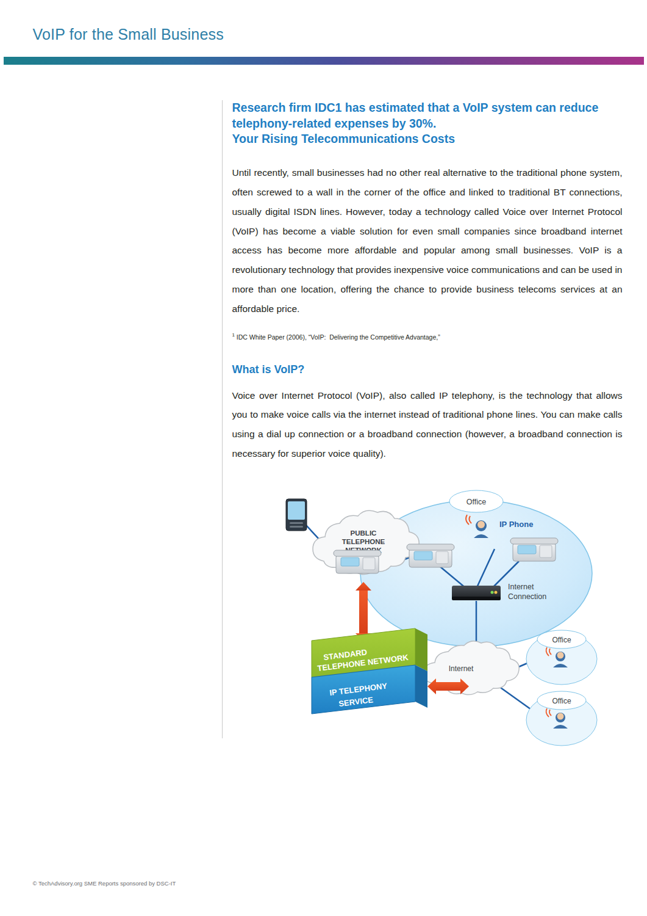VoIP for the Small Business
Research firm IDC1 has estimated that a VoIP system can reduce telephony-related expenses by 30%.
Your Rising Telecommunications Costs
Until recently, small businesses had no other real alternative to the traditional phone system, often screwed to a wall in the corner of the office and linked to traditional BT connections, usually digital ISDN lines. However, today a technology called Voice over Internet Protocol (VoIP) has become a viable solution for even small companies since broadband internet access has become more affordable and popular among small businesses. VoIP is a revolutionary technology that provides inexpensive voice communications and can be used in more than one location, offering the chance to provide business telecoms services at an affordable price.
1 IDC White Paper (2006), “VoIP: Delivering the Competitive Advantage,”
What is VoIP?
Voice over Internet Protocol (VoIP), also called IP telephony, is the technology that allows you to make voice calls via the internet instead of traditional phone lines. You can make calls using a dial up connection or a broadband connection (however, a broadband connection is necessary for superior voice quality).
PUBLIC TELEPHONE NETWORK (PSTN) Internet Office IP Phone Internet Connection Office Office STANDARD TELEPHONE NETWORK IP TELEPHONY SERVICE
© TechAdvisory.org SME Reports sponsored by DSC-IT